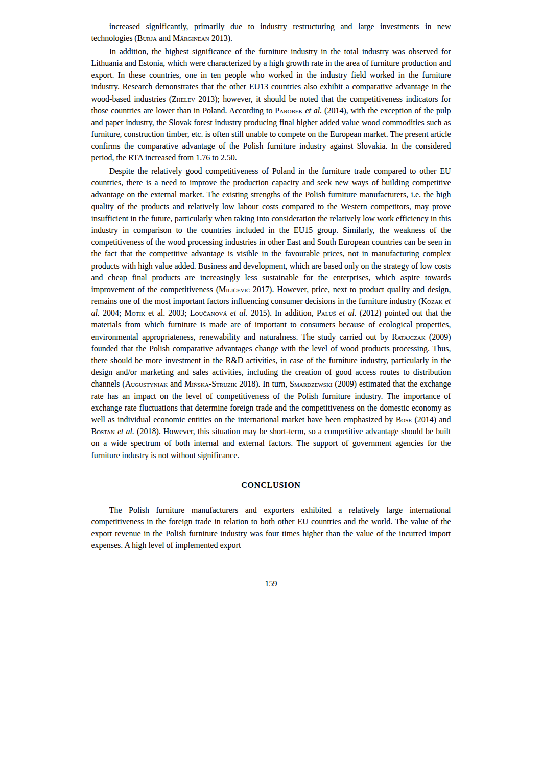increased significantly, primarily due to industry restructuring and large investments in new technologies (Burja and Mărginean 2013).
In addition, the highest significance of the furniture industry in the total industry was observed for Lithuania and Estonia, which were characterized by a high growth rate in the area of furniture production and export. In these countries, one in ten people who worked in the industry field worked in the furniture industry. Research demonstrates that the other EU13 countries also exhibit a comparative advantage in the wood-based industries (Zhelev 2013); however, it should be noted that the competitiveness indicators for those countries are lower than in Poland. According to Parobek et al. (2014), with the exception of the pulp and paper industry, the Slovak forest industry producing final higher added value wood commodities such as furniture, construction timber, etc. is often still unable to compete on the European market. The present article confirms the comparative advantage of the Polish furniture industry against Slovakia. In the considered period, the RTA increased from 1.76 to 2.50.
Despite the relatively good competitiveness of Poland in the furniture trade compared to other EU countries, there is a need to improve the production capacity and seek new ways of building competitive advantage on the external market. The existing strengths of the Polish furniture manufacturers, i.e. the high quality of the products and relatively low labour costs compared to the Western competitors, may prove insufficient in the future, particularly when taking into consideration the relatively low work efficiency in this industry in comparison to the countries included in the EU15 group. Similarly, the weakness of the competitiveness of the wood processing industries in other East and South European countries can be seen in the fact that the competitive advantage is visible in the favourable prices, not in manufacturing complex products with high value added. Business and development, which are based only on the strategy of low costs and cheap final products are increasingly less sustainable for the enterprises, which aspire towards improvement of the competitiveness (Milićević 2017). However, price, next to product quality and design, remains one of the most important factors influencing consumer decisions in the furniture industry (Kozak et al. 2004; Motik et al. 2003; Loučanová et al. 2015). In addition, Paluš et al. (2012) pointed out that the materials from which furniture is made are of important to consumers because of ecological properties, environmental appropriateness, renewability and naturalness. The study carried out by Ratajczak (2009) founded that the Polish comparative advantages change with the level of wood products processing. Thus, there should be more investment in the R&D activities, in case of the furniture industry, particularly in the design and/or marketing and sales activities, including the creation of good access routes to distribution channels (Augustyniak and Mińska-Struzik 2018). In turn, Smardzewski (2009) estimated that the exchange rate has an impact on the level of competitiveness of the Polish furniture industry. The importance of exchange rate fluctuations that determine foreign trade and the competitiveness on the domestic economy as well as individual economic entities on the international market have been emphasized by Bose (2014) and Bostan et al. (2018). However, this situation may be short-term, so a competitive advantage should be built on a wide spectrum of both internal and external factors. The support of government agencies for the furniture industry is not without significance.
CONCLUSION
The Polish furniture manufacturers and exporters exhibited a relatively large international competitiveness in the foreign trade in relation to both other EU countries and the world. The value of the export revenue in the Polish furniture industry was four times higher than the value of the incurred import expenses. A high level of implemented export
159